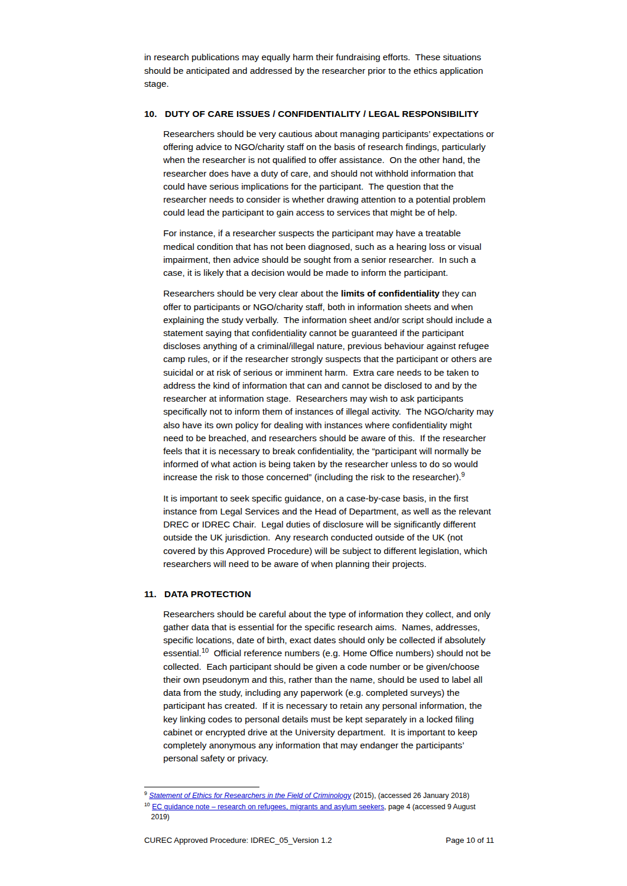in research publications may equally harm their fundraising efforts. These situations should be anticipated and addressed by the researcher prior to the ethics application stage.
10. DUTY OF CARE ISSUES / CONFIDENTIALITY / LEGAL RESPONSIBILITY
Researchers should be very cautious about managing participants’ expectations or offering advice to NGO/charity staff on the basis of research findings, particularly when the researcher is not qualified to offer assistance. On the other hand, the researcher does have a duty of care, and should not withhold information that could have serious implications for the participant. The question that the researcher needs to consider is whether drawing attention to a potential problem could lead the participant to gain access to services that might be of help.
For instance, if a researcher suspects the participant may have a treatable medical condition that has not been diagnosed, such as a hearing loss or visual impairment, then advice should be sought from a senior researcher. In such a case, it is likely that a decision would be made to inform the participant.
Researchers should be very clear about the limits of confidentiality they can offer to participants or NGO/charity staff, both in information sheets and when explaining the study verbally. The information sheet and/or script should include a statement saying that confidentiality cannot be guaranteed if the participant discloses anything of a criminal/illegal nature, previous behaviour against refugee camp rules, or if the researcher strongly suspects that the participant or others are suicidal or at risk of serious or imminent harm. Extra care needs to be taken to address the kind of information that can and cannot be disclosed to and by the researcher at information stage. Researchers may wish to ask participants specifically not to inform them of instances of illegal activity. The NGO/charity may also have its own policy for dealing with instances where confidentiality might need to be breached, and researchers should be aware of this. If the researcher feels that it is necessary to break confidentiality, the “participant will normally be informed of what action is being taken by the researcher unless to do so would increase the risk to those concerned” (including the risk to the researcher).9
It is important to seek specific guidance, on a case-by-case basis, in the first instance from Legal Services and the Head of Department, as well as the relevant DREC or IDREC Chair. Legal duties of disclosure will be significantly different outside the UK jurisdiction. Any research conducted outside of the UK (not covered by this Approved Procedure) will be subject to different legislation, which researchers will need to be aware of when planning their projects.
11. DATA PROTECTION
Researchers should be careful about the type of information they collect, and only gather data that is essential for the specific research aims. Names, addresses, specific locations, date of birth, exact dates should only be collected if absolutely essential.10 Official reference numbers (e.g. Home Office numbers) should not be collected. Each participant should be given a code number or be given/choose their own pseudonym and this, rather than the name, should be used to label all data from the study, including any paperwork (e.g. completed surveys) the participant has created. If it is necessary to retain any personal information, the key linking codes to personal details must be kept separately in a locked filing cabinet or encrypted drive at the University department. It is important to keep completely anonymous any information that may endanger the participants’ personal safety or privacy.
9 Statement of Ethics for Researchers in the Field of Criminology (2015), (accessed 26 January 2018)
10 EC guidance note – research on refugees, migrants and asylum seekers, page 4 (accessed 9 August 2019)
CUREC Approved Procedure: IDREC_05_Version 1.2 Page 10 of 11